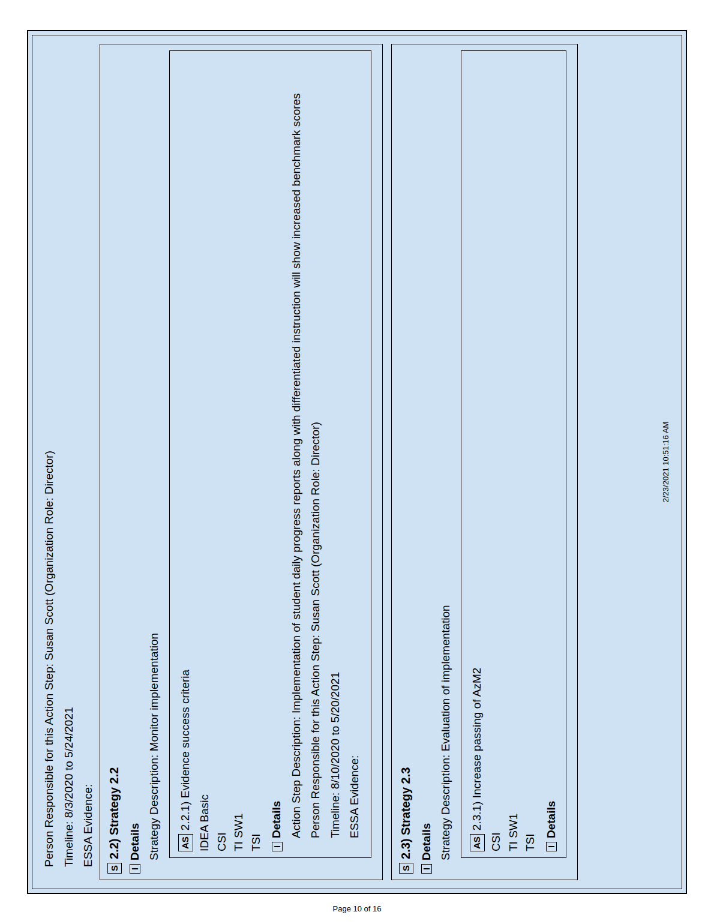Person Responsible for this Action Step: Susan Scott (Organization Role: Director)
Timeline: 8/3/2020 to 5/24/2021
ESSA Evidence:
S2.2) Strategy 2.2
IDetails
Strategy Description: Monitor implementation
AS2.2.1) Evidence success criteria
IDEA Basic
CSI
TI SW1
TSI
IDetails
Action Step Description: Implementation of student daily progress reports along with differentiated instruction will show increased benchmark scores
Person Responsible for this Action Step: Susan Scott (Organization Role: Director)
Timeline: 8/10/2020 to 5/20/2021
ESSA Evidence:
S2.3) Strategy 2.3
IDetails
Strategy Description: Evaluation of implementation
AS2.3.1) Increase passing of AzM2
CSI
TI SW1
TSI
IDetails
Page 10 of 16
2/23/2021 10:51:16 AM